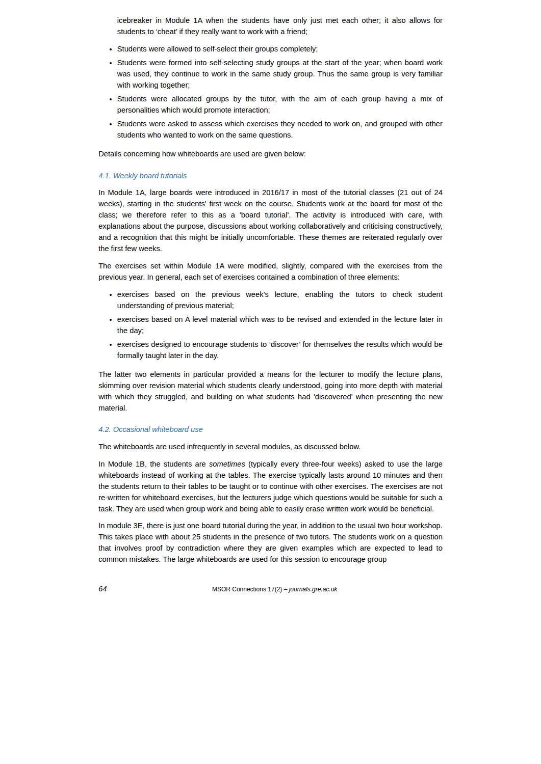icebreaker in Module 1A when the students have only just met each other; it also allows for students to ‘cheat’ if they really want to work with a friend;
Students were allowed to self-select their groups completely;
Students were formed into self-selecting study groups at the start of the year; when board work was used, they continue to work in the same study group. Thus the same group is very familiar with working together;
Students were allocated groups by the tutor, with the aim of each group having a mix of personalities which would promote interaction;
Students were asked to assess which exercises they needed to work on, and grouped with other students who wanted to work on the same questions.
Details concerning how whiteboards are used are given below:
4.1. Weekly board tutorials
In Module 1A, large boards were introduced in 2016/17 in most of the tutorial classes (21 out of 24 weeks), starting in the students' first week on the course. Students work at the board for most of the class; we therefore refer to this as a 'board tutorial'. The activity is introduced with care, with explanations about the purpose, discussions about working collaboratively and criticising constructively, and a recognition that this might be initially uncomfortable. These themes are reiterated regularly over the first few weeks.
The exercises set within Module 1A were modified, slightly, compared with the exercises from the previous year. In general, each set of exercises contained a combination of three elements:
exercises based on the previous week’s lecture, enabling the tutors to check student understanding of previous material;
exercises based on A level material which was to be revised and extended in the lecture later in the day;
exercises designed to encourage students to ‘discover’ for themselves the results which would be formally taught later in the day.
The latter two elements in particular provided a means for the lecturer to modify the lecture plans, skimming over revision material which students clearly understood, going into more depth with material with which they struggled, and building on what students had 'discovered' when presenting the new material.
4.2. Occasional whiteboard use
The whiteboards are used infrequently in several modules, as discussed below.
In Module 1B, the students are sometimes (typically every three-four weeks) asked to use the large whiteboards instead of working at the tables. The exercise typically lasts around 10 minutes and then the students return to their tables to be taught or to continue with other exercises. The exercises are not re-written for whiteboard exercises, but the lecturers judge which questions would be suitable for such a task. They are used when group work and being able to easily erase written work would be beneficial.
In module 3E, there is just one board tutorial during the year, in addition to the usual two hour workshop. This takes place with about 25 students in the presence of two tutors. The students work on a question that involves proof by contradiction where they are given examples which are expected to lead to common mistakes. The large whiteboards are used for this session to encourage group
64 MSOR Connections 17(2) – journals.gre.ac.uk